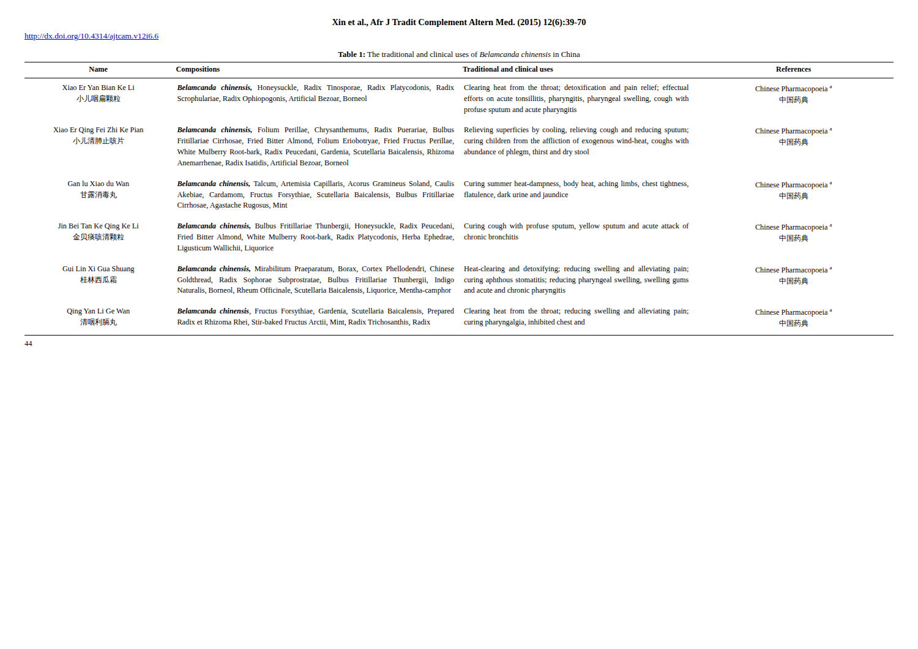Xin et al., Afr J Tradit Complement Altern Med. (2015) 12(6):39-70
http://dx.doi.org/10.4314/ajtcam.v12i6.6
Table 1: The traditional and clinical uses of Belamcanda chinensis in China
| Name | Compositions | Traditional and clinical uses | References |
| --- | --- | --- | --- |
| Xiao Er Yan Bian Ke Li 小儿咽扁颗粒 | Belamcanda chinensis, Honeysuckle, Radix Tinosporae, Radix Platycodonis, Radix Scrophulariae, Radix Ophiopogonis, Artificial Bezoar, Borneol | Clearing heat from the throat; detoxification and pain relief; effectual efforts on acute tonsillitis, pharyngitis, pharyngeal swelling, cough with profuse sputum and acute pharyngitis | Chinese Pharmacopoeia a 中国药典 |
| Xiao Er Qing Fei Zhi Ke Pian 小儿清肺止咳片 | Belamcanda chinensis, Folium Perillae, Chrysanthemums, Radix Puerariae, Bulbus Fritillariae Cirrhosae, Fried Bitter Almond, Folium Eriobotryae, Fried Fructus Perillae, White Mulberry Root-bark, Radix Peucedani, Gardenia, Scutellaria Baicalensis, Rhizoma Anemarrhenae, Radix Isatidis, Artificial Bezoar, Borneol | Relieving superficies by cooling, relieving cough and reducing sputum; curing children from the affliction of exogenous wind-heat, coughs with abundance of phlegm, thirst and dry stool | Chinese Pharmacopoeia a 中国药典 |
| Gan lu Xiao du Wan 甘露消毒丸 | Belamcanda chinensis, Talcum, Artemisia Capillaris, Acorus Gramineus Soland, Caulis Akebiae, Cardamom, Fructus Forsythiae, Scutellaria Baicalensis, Bulbus Fritillariae Cirrhosae, Agastache Rugosus, Mint | Curing summer heat-dampness, body heat, aching limbs, chest tightness, flatulence, dark urine and jaundice | Chinese Pharmacopoeia a 中国药典 |
| Jin Bei Tan Ke Qing Ke Li 金贝痰咳清颗粒 | Belamcanda chinensis, Bulbus Fritillariae Thunbergii, Honeysuckle, Radix Peucedani, Fried Bitter Almond, White Mulberry Root-bark, Radix Platycodonis, Herba Ephedrae, Ligusticum Wallichii, Liquorice | Curing cough with profuse sputum, yellow sputum and acute attack of chronic bronchitis | Chinese Pharmacopoeia a 中国药典 |
| Gui Lin Xi Gua Shuang 桂林西瓜霜 | Belamcanda chinensis, Mirabilitum Praeparatum, Borax, Cortex Phellodendri, Chinese Goldthread, Radix Sophorae Subprostratae, Bulbus Fritillariae Thunbergii, Indigo Naturalis, Borneol, Rheum Officinale, Scutellaria Baicalensis, Liquorice, Mentha-camphor | Heat-clearing and detoxifying; reducing swelling and alleviating pain; curing aphthous stomatitis; reducing pharyngeal swelling, swelling gums and acute and chronic pharyngitis | Chinese Pharmacopoeia a 中国药典 |
| Qing Yan Li Ge Wan 清咽利膈丸 | Belamcanda chinensis , Fructus Forsythiae, Gardenia, Scutellaria Baicalensis, Prepared Radix et Rhizoma Rhei, Stir-baked Fructus Arctii, Mint, Radix Trichosanthis, Radix | Clearing heat from the throat; reducing swelling and alleviating pain; curing pharyngalgia, inhibited chest and | Chinese Pharmacopoeia a 中国药典 |
44